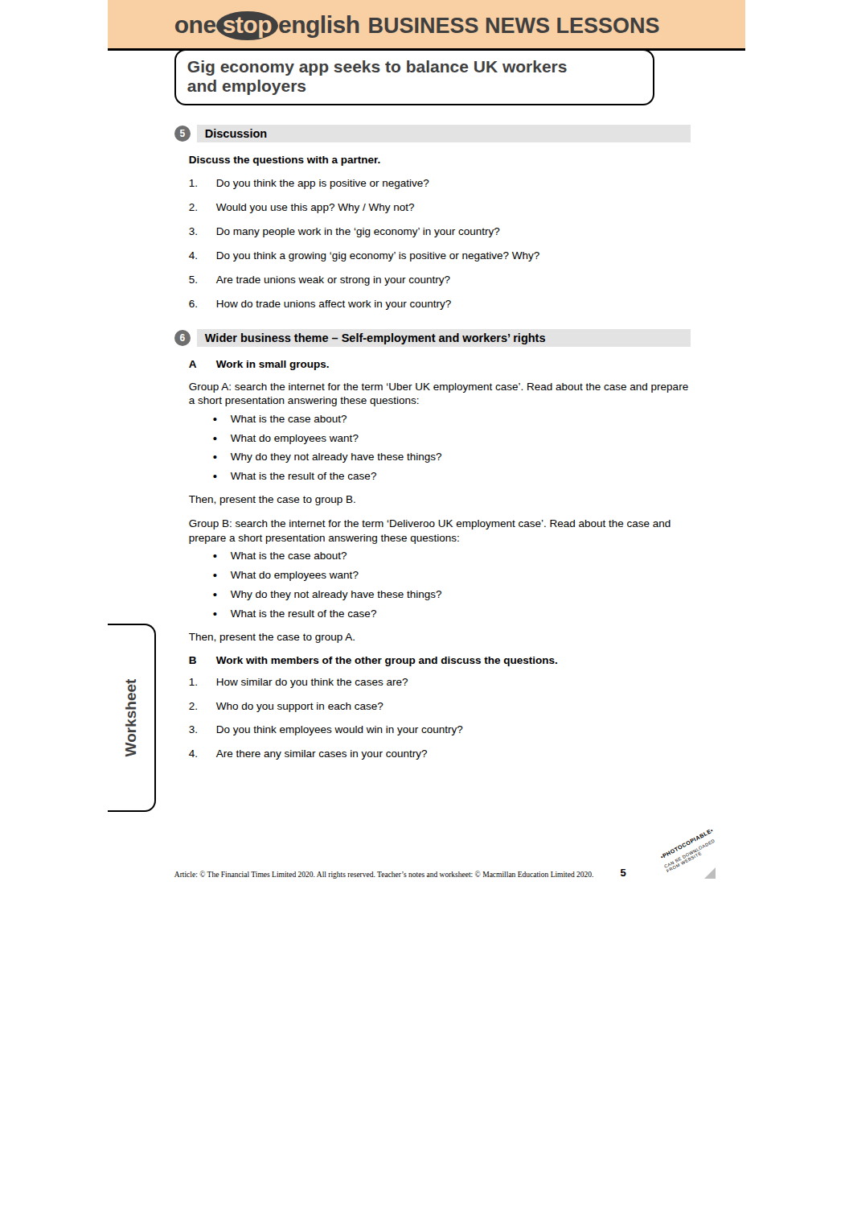one stop english
BUSINESS NEWS LESSONS
Gig economy app seeks to balance UK workers
and employers
5
Discussion
Discuss the questions with a partner.
Do you think the app is positive or negative?
Would you use this app? Why / Why not?
Do many people work in the ‘gig economy’ in your country?
Do you think a growing ‘gig economy’ is positive or negative? Why?
Are trade unions weak or strong in your country?
How do trade unions affect work in your country?
6
Wider business theme – Self-employment and workers’ rights
AWork in small groups.
Group A: search the internet for the term ‘Uber UK employment case’. Read about the case and prepare a short presentation answering these questions:
What is the case about?
What do employees want?
Why do they not already have these things?
What is the result of the case?
Then, present the case to group B.
Group B: search the internet for the term ‘Deliveroo UK employment case’. Read about the case and prepare a short presentation answering these questions:
What is the case about?
What do employees want?
Why do they not already have these things?
What is the result of the case?
Then, present the case to group A.
BWork with members of the other group and discuss the questions.
How similar do you think the cases are?
Who do you support in each case?
Do you think employees would win in your country?
Are there any similar cases in your country?
Worksheet
Article: © The Financial Times Limited 2020. All rights reserved. Teacher’s notes and worksheet: © Macmillan Education Limited 2020.
5
•PHOTOCOPIABLE•
CAN BE DOWNLOADED
FROM WEBSITE